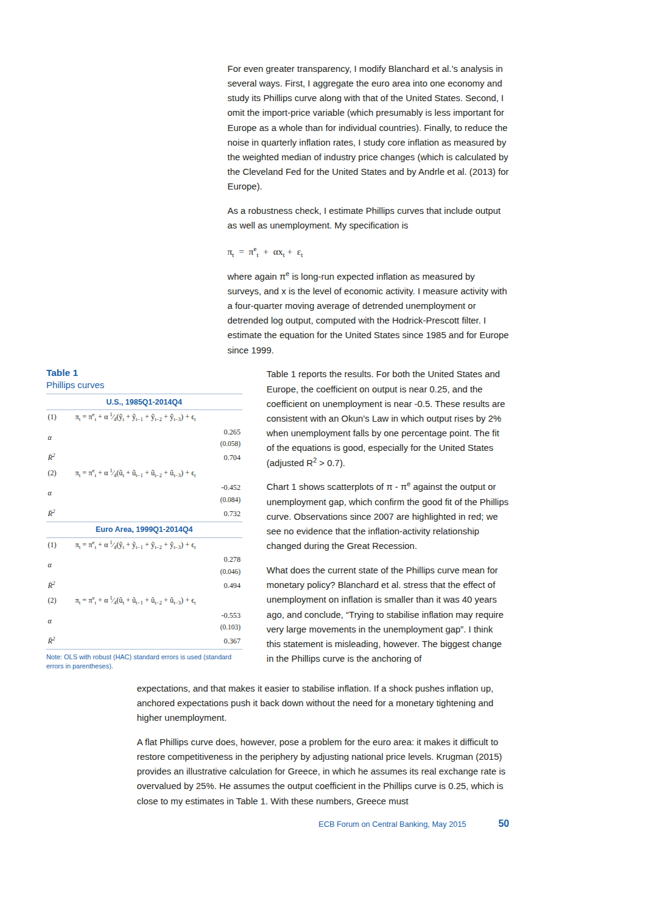For even greater transparency, I modify Blanchard et al.’s analysis in several ways. First, I aggregate the euro area into one economy and study its Phillips curve along with that of the United States. Second, I omit the import-price variable (which presumably is less important for Europe as a whole than for individual countries). Finally, to reduce the noise in quarterly inflation rates, I study core inflation as measured by the weighted median of industry price changes (which is calculated by the Cleveland Fed for the United States and by Andrle et al. (2013) for Europe).
As a robustness check, I estimate Phillips curves that include output as well as unemployment. My specification is
πt = πet + αxt + εt
where again πe is long-run expected inflation as measured by surveys, and x is the level of economic activity. I measure activity with a four-quarter moving average of detrended unemployment or detrended log output, computed with the Hodrick-Prescott filter. I estimate the equation for the United States since 1985 and for Europe since 1999.
Table 1
Phillips curves
| U.S., 1985Q1-2014Q4 |
| (1) | π t = π e t + α 1 ⁄ 4 (ỹ t + ỹ t−1 + ỹ t−2 + ỹ t−3 ) + ϵ t |
| α | | 0.265 (0.058) |
| R̄ 2 | | 0.704 |
| (2) | π t = π e t + α 1 ⁄ 4 (ũ t + ũ t−1 + ũ t−2 + ũ t−3 ) + ϵ t |
| α | | -0.452 (0.084) |
| R̄ 2 | | 0.732 |
| Euro Area, 1999Q1-2014Q4 |
| (1) | π t = π e t + α 1 ⁄ 4 (ỹ t + ỹ t−1 + ỹ t−2 + ỹ t−3 ) + ϵ t |
| α | | 0.278 (0.046) |
| R̄ 2 | | 0.494 |
| (2) | π t = π e t + α 1 ⁄ 4 (ũ t + ũ t−1 + ũ t−2 + ũ t−3 ) + ϵ t |
| α | | -0.553 (0.103) |
| R̄ 2 | | 0.367 |
Note: OLS with robust (HAC) standard errors is used (standard errors in parentheses).
Table 1 reports the results. For both the United States and Europe, the coefficient on output is near 0.25, and the coefficient on unemployment is near -0.5. These results are consistent with an Okun’s Law in which output rises by 2% when unemployment falls by one percentage point. The fit of the equations is good, especially for the United States (adjusted R2 > 0.7).
Chart 1 shows scatterplots of π - πe against the output or unemployment gap, which confirm the good fit of the Phillips curve. Observations since 2007 are highlighted in red; we see no evidence that the inflation-activity relationship changed during the Great Recession.
What does the current state of the Phillips curve mean for monetary policy? Blanchard et al. stress that the effect of unemployment on inflation is smaller than it was 40 years ago, and conclude, “Trying to stabilise inflation may require very large movements in the unemployment gap”. I think this statement is misleading, however. The biggest change in the Phillips curve is the anchoring of
expectations, and that makes it easier to stabilise inflation. If a shock pushes inflation up, anchored expectations push it back down without the need for a monetary tightening and higher unemployment.
A flat Phillips curve does, however, pose a problem for the euro area: it makes it difficult to restore competitiveness in the periphery by adjusting national price levels. Krugman (2015) provides an illustrative calculation for Greece, in which he assumes its real exchange rate is overvalued by 25%. He assumes the output coefficient in the Phillips curve is 0.25, which is close to my estimates in Table 1. With these numbers, Greece must
ECB Forum on Central Banking, May 2015 50